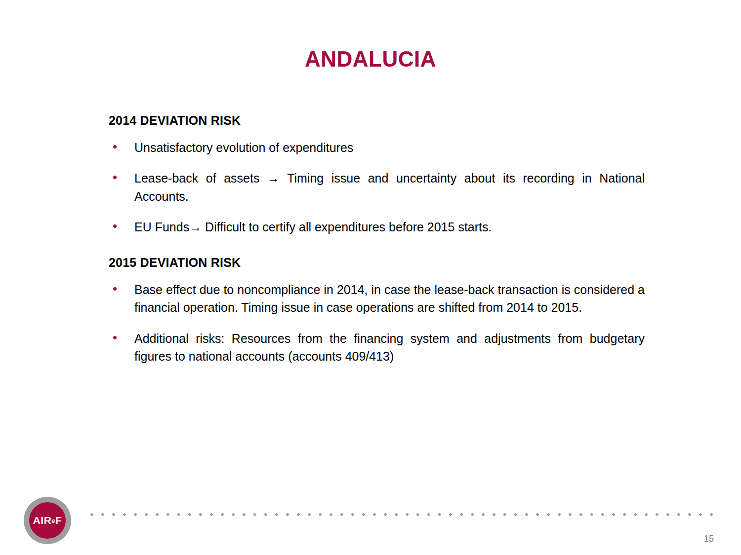ANDALUCIA
2014 DEVIATION RISK
Unsatisfactory evolution of expenditures
Lease-back of assets → Timing issue and uncertainty about its recording in National Accounts.
EU Funds→ Difficult to certify all expenditures before 2015 starts.
2015 DEVIATION RISK
Base effect due to noncompliance in 2014, in case the lease-back transaction is considered a financial operation. Timing issue in case operations are shifted from 2014 to 2015.
Additional risks: Resources from the financing system and adjustments from budgetary figures to national accounts (accounts 409/413)
AIReF
15